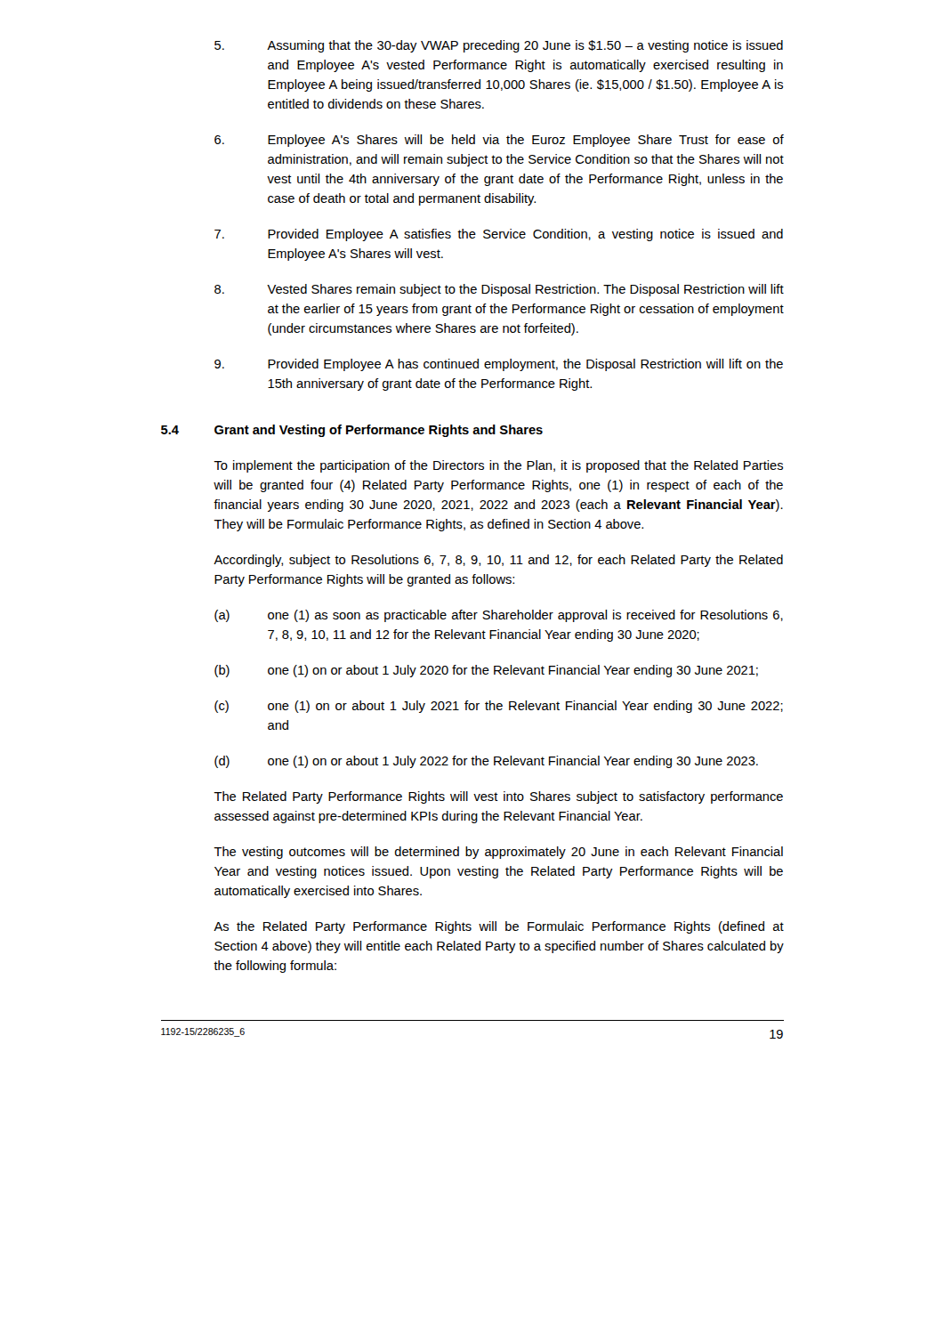5. Assuming that the 30-day VWAP preceding 20 June is $1.50 – a vesting notice is issued and Employee A's vested Performance Right is automatically exercised resulting in Employee A being issued/transferred 10,000 Shares (ie. $15,000 / $1.50). Employee A is entitled to dividends on these Shares.
6. Employee A's Shares will be held via the Euroz Employee Share Trust for ease of administration, and will remain subject to the Service Condition so that the Shares will not vest until the 4th anniversary of the grant date of the Performance Right, unless in the case of death or total and permanent disability.
7. Provided Employee A satisfies the Service Condition, a vesting notice is issued and Employee A's Shares will vest.
8. Vested Shares remain subject to the Disposal Restriction. The Disposal Restriction will lift at the earlier of 15 years from grant of the Performance Right or cessation of employment (under circumstances where Shares are not forfeited).
9. Provided Employee A has continued employment, the Disposal Restriction will lift on the 15th anniversary of grant date of the Performance Right.
5.4 Grant and Vesting of Performance Rights and Shares
To implement the participation of the Directors in the Plan, it is proposed that the Related Parties will be granted four (4) Related Party Performance Rights, one (1) in respect of each of the financial years ending 30 June 2020, 2021, 2022 and 2023 (each a Relevant Financial Year). They will be Formulaic Performance Rights, as defined in Section 4 above.
Accordingly, subject to Resolutions 6, 7, 8, 9, 10, 11 and 12, for each Related Party the Related Party Performance Rights will be granted as follows:
(a) one (1) as soon as practicable after Shareholder approval is received for Resolutions 6, 7, 8, 9, 10, 11 and 12 for the Relevant Financial Year ending 30 June 2020;
(b) one (1) on or about 1 July 2020 for the Relevant Financial Year ending 30 June 2021;
(c) one (1) on or about 1 July 2021 for the Relevant Financial Year ending 30 June 2022; and
(d) one (1) on or about 1 July 2022 for the Relevant Financial Year ending 30 June 2023.
The Related Party Performance Rights will vest into Shares subject to satisfactory performance assessed against pre-determined KPIs during the Relevant Financial Year.
The vesting outcomes will be determined by approximately 20 June in each Relevant Financial Year and vesting notices issued. Upon vesting the Related Party Performance Rights will be automatically exercised into Shares.
As the Related Party Performance Rights will be Formulaic Performance Rights (defined at Section 4 above) they will entitle each Related Party to a specified number of Shares calculated by the following formula:
1192-15/2286235_6 19